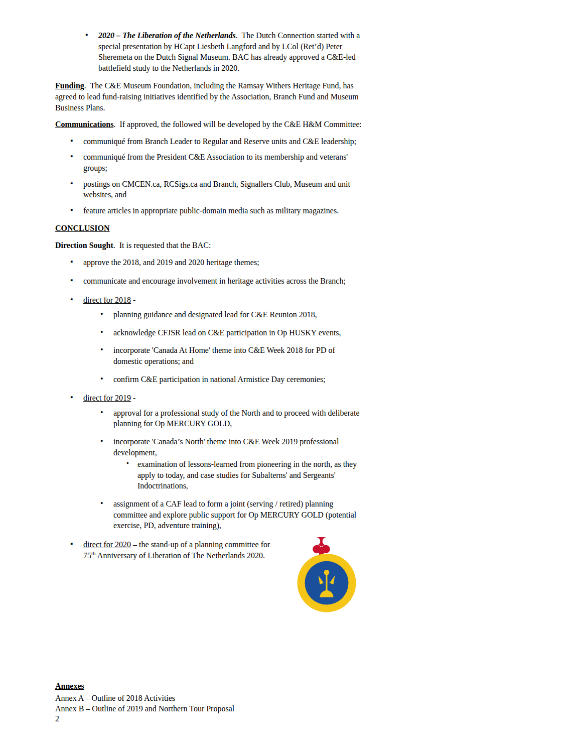2020 – The Liberation of the Netherlands. The Dutch Connection started with a special presentation by HCapt Liesbeth Langford and by LCol (Ret’d) Peter Sheremeta on the Dutch Signal Museum. BAC has already approved a C&E-led battlefield study to the Netherlands in 2020.
Funding. The C&E Museum Foundation, including the Ramsay Withers Heritage Fund, has agreed to lead fund-raising initiatives identified by the Association, Branch Fund and Museum Business Plans.
Communications. If approved, the followed will be developed by the C&E H&M Committee:
communiqué from Branch Leader to Regular and Reserve units and C&E leadership;
communiqué from the President C&E Association to its membership and veterans' groups;
postings on CMCEN.ca, RCSigs.ca and Branch, Signallers Club, Museum and unit websites, and
feature articles in appropriate public-domain media such as military magazines.
CONCLUSION
Direction Sought. It is requested that the BAC:
approve the 2018, and 2019 and 2020 heritage themes;
communicate and encourage involvement in heritage activities across the Branch;
direct for 2018 -
planning guidance and designated lead for C&E Reunion 2018,
acknowledge CFJSR lead on C&E participation in Op HUSKY events,
incorporate 'Canada At Home' theme into C&E Week 2018 for PD of domestic operations; and
confirm C&E participation in national Armistice Day ceremonies;
direct for 2019 -
approval for a professional study of the North and to proceed with deliberate planning for Op MERCURY GOLD,
incorporate 'Canada’s North' theme into C&E Week 2019 professional development,
examination of lessons-learned from pioneering in the north, as they apply to today, and case studies for Subalterns' and Sergeants' Indoctrinations,
assignment of a CAF lead to form a joint (serving / retired) planning committee and explore public support for Op MERCURY GOLD (potential exercise, PD, adventure training),
direct for 2020 – the stand-up of a planning committee for 75th Anniversary of Liberation of The Netherlands 2020.
Annexes
Annex A – Outline of 2018 Activities
Annex B – Outline of 2019 and Northern Tour Proposal
2